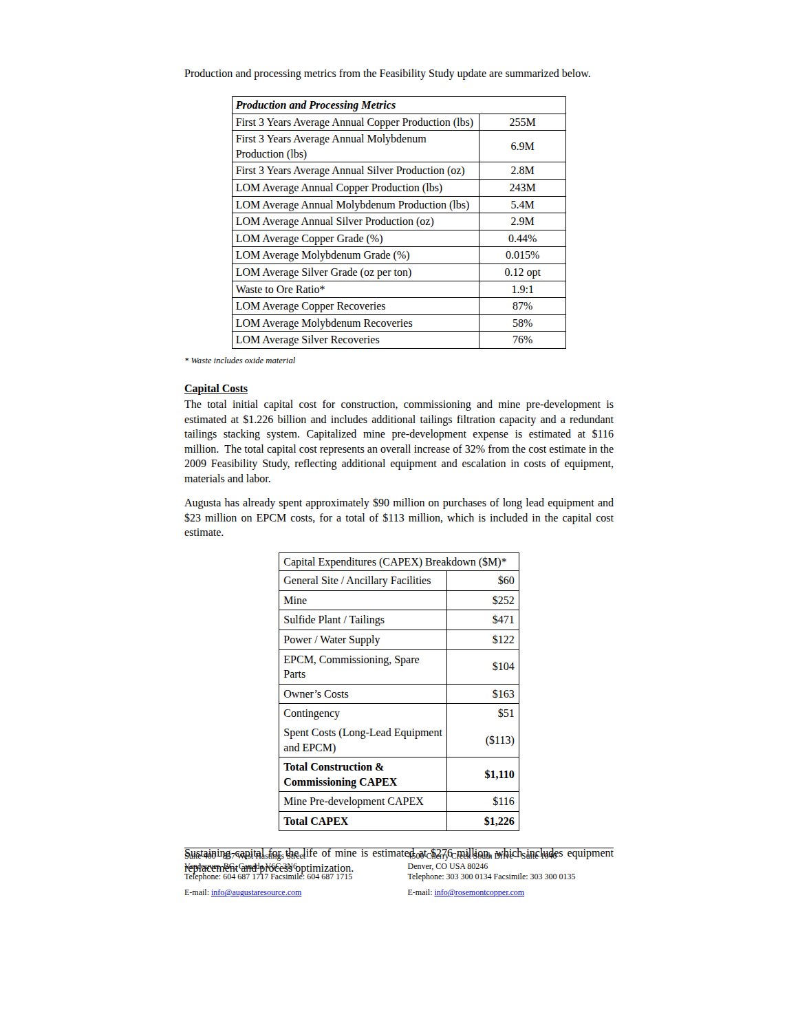Production and processing metrics from the Feasibility Study update are summarized below.
| Production and Processing Metrics |
| First 3 Years Average Annual Copper Production (lbs) | 255M |
| First 3 Years Average Annual Molybdenum Production (lbs) | 6.9M |
| First 3 Years Average Annual Silver Production (oz) | 2.8M |
| LOM Average Annual Copper Production (lbs) | 243M |
| LOM Average Annual Molybdenum Production (lbs) | 5.4M |
| LOM Average Annual Silver Production (oz) | 2.9M |
| LOM Average Copper Grade (%) | 0.44% |
| LOM Average Molybdenum Grade (%) | 0.015% |
| LOM Average Silver Grade (oz per ton) | 0.12 opt |
| Waste to Ore Ratio* | 1.9:1 |
| LOM Average Copper Recoveries | 87% |
| LOM Average Molybdenum Recoveries | 58% |
| LOM Average Silver Recoveries | 76% |
* Waste includes oxide material
Capital Costs
The total initial capital cost for construction, commissioning and mine pre-development is estimated at $1.226 billion and includes additional tailings filtration capacity and a redundant tailings stacking system. Capitalized mine pre-development expense is estimated at $116 million. The total capital cost represents an overall increase of 32% from the cost estimate in the 2009 Feasibility Study, reflecting additional equipment and escalation in costs of equipment, materials and labor.
Augusta has already spent approximately $90 million on purchases of long lead equipment and $23 million on EPCM costs, for a total of $113 million, which is included in the capital cost estimate.
| Capital Expenditures (CAPEX) Breakdown ($M)* |
| General Site / Ancillary Facilities | $60 |
| Mine | $252 |
| Sulfide Plant / Tailings | $471 |
| Power / Water Supply | $122 |
| EPCM, Commissioning, Spare Parts | $104 |
| Owner’s Costs | $163 |
| Contingency | $51 |
| Spent Costs (Long-Lead Equipment and EPCM) | ($113) |
| Total Construction & Commissioning CAPEX | $1,110 |
| Mine Pre-development CAPEX | $116 |
| Total CAPEX | $1,226 |
Sustaining capital for the life of mine is estimated at $276 million, which includes equipment replacement and process optimization.
Suite 400 - 837 West Hastings Street
Vancouver, BC, Canada V6C 3N6
Telephone: 604 687 1717 Facsimile: 604 687 1715
4500 Cherry Creek South Drive – Suite 1040
Denver, CO USA 80246
Telephone: 303 300 0134 Facsimile: 303 300 0135
E-mail: info@augustaresource.com
E-mail: info@rosemontcopper.com